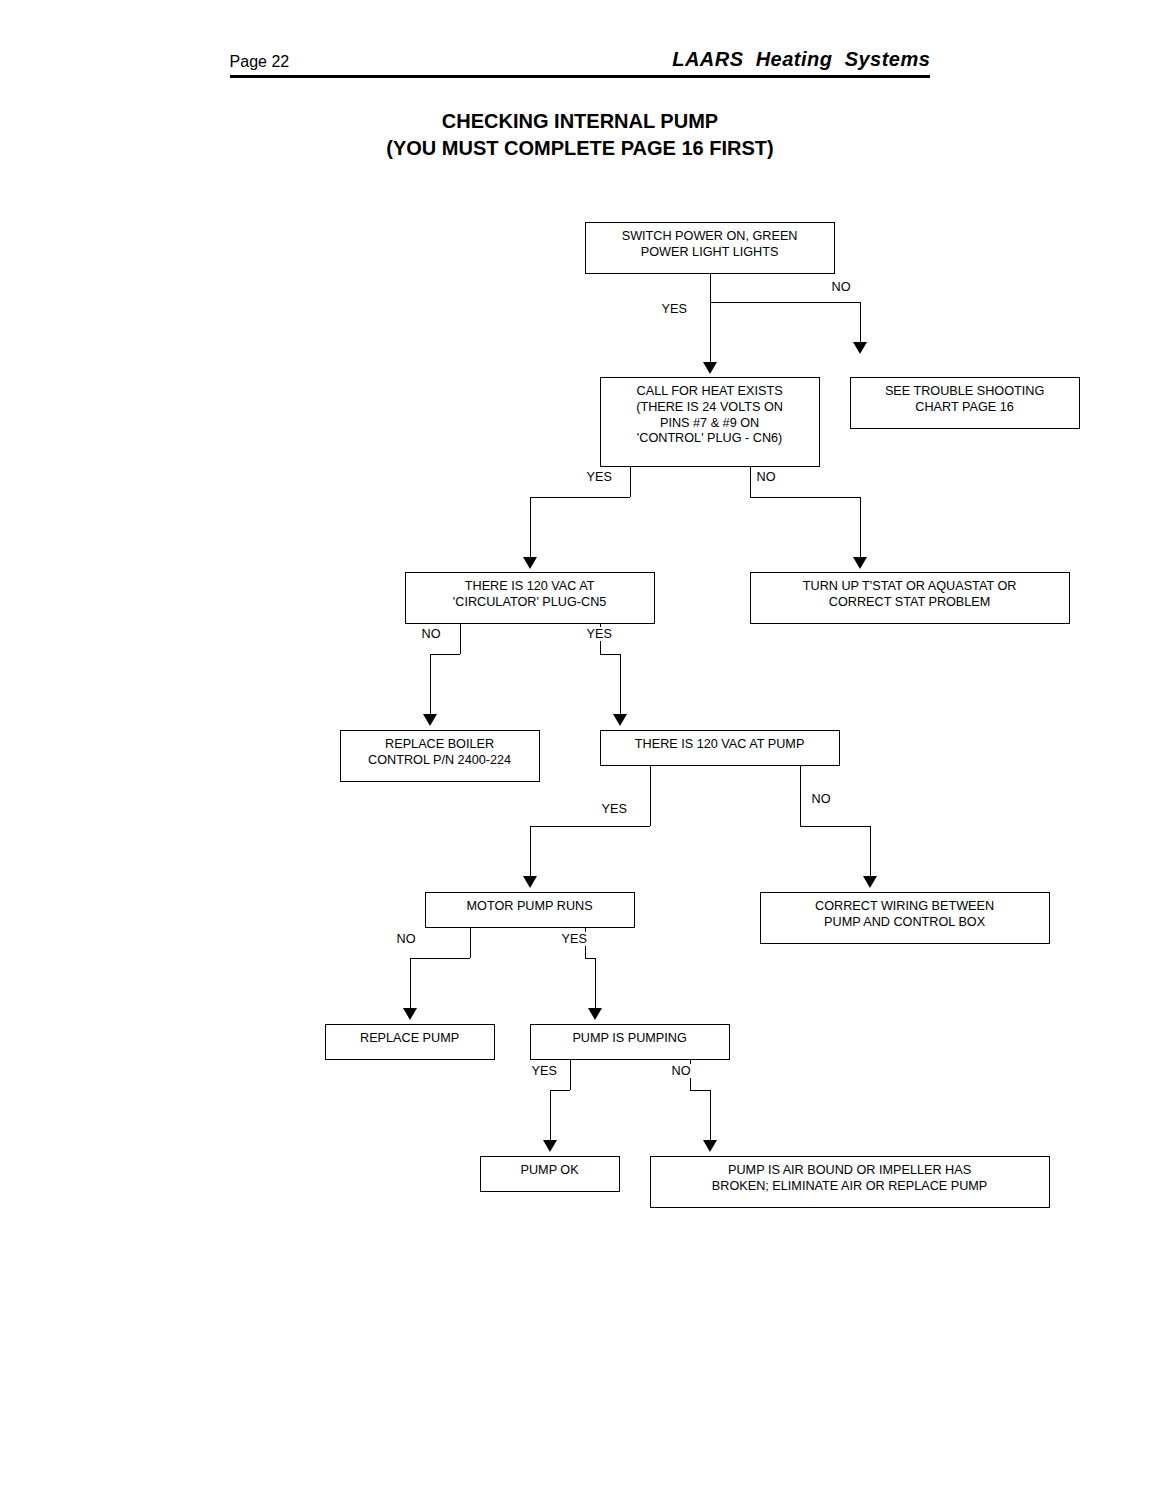Page 22 LAARS Heating Systems
CHECKING INTERNAL PUMP
(YOU MUST COMPLETE PAGE 16 FIRST)
SWITCH POWER ON, GREEN
POWER LIGHT LIGHTS
YES
NO
CALL FOR HEAT EXISTS
(THERE IS 24 VOLTS ON
PINS #7 & #9 ON
'CONTROL' PLUG - CN6)
SEE TROUBLE SHOOTING
CHART PAGE 16
YES
NO
THERE IS 120 VAC AT
'CIRCULATOR' PLUG-CN5
TURN UP T'STAT OR AQUASTAT OR
CORRECT STAT PROBLEM
NO
YES
REPLACE BOILER
CONTROL P/N 2400-224
THERE IS 120 VAC AT PUMP
YES
NO
MOTOR PUMP RUNS
CORRECT WIRING BETWEEN
PUMP AND CONTROL BOX
NO
YES
REPLACE PUMP
PUMP IS PUMPING
YES
NO
PUMP OK
PUMP IS AIR BOUND OR IMPELLER HAS
BROKEN; ELIMINATE AIR OR REPLACE PUMP